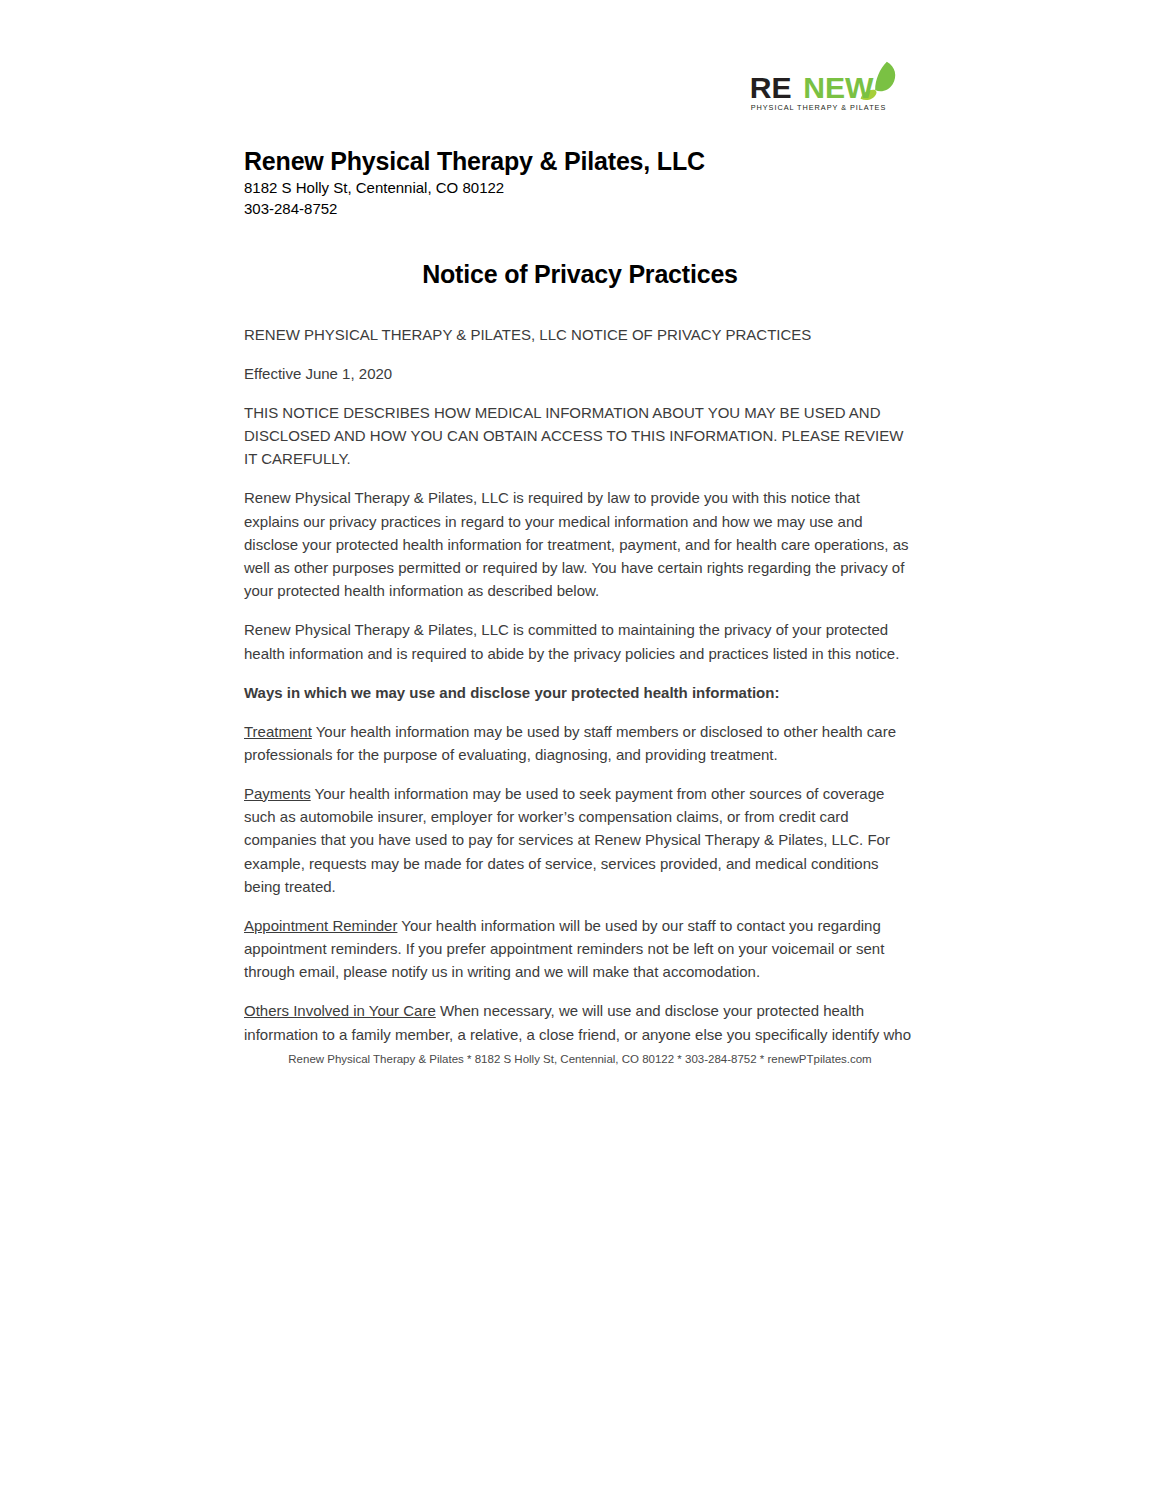Renew Physical Therapy & Pilates, LLC
8182 S Holly St, Centennial, CO 80122
303-284-8752
Notice of Privacy Practices
Renew Physical Therapy & Pilates, LLC Notice of Privacy Practices
Effective June 1, 2020
This notice describes how medical information about you may be used and disclosed and how you can obtain access to this information. Please review it carefully.
Renew Physical Therapy & Pilates, LLC is required by law to provide you with this notice that explains our privacy practices in regard to your medical information and how we may use and disclose your protected health information for treatment, payment, and for health care operations, as well as other purposes permitted or required by law. You have certain rights regarding the privacy of your protected health information as described below.
Renew Physical Therapy & Pilates, LLC is committed to maintaining the privacy of your protected health information and is required to abide by the privacy policies and practices listed in this notice.
Ways in which we may use and disclose your protected health information:
Treatment Your health information may be used by staff members or disclosed to other health care professionals for the purpose of evaluating, diagnosing, and providing treatment.
Payments Your health information may be used to seek payment from other sources of coverage such as automobile insurer, employer for worker’s compensation claims, or from credit card companies that you have used to pay for services at Renew Physical Therapy & Pilates, LLC. For example, requests may be made for dates of service, services provided, and medical conditions being treated.
Appointment Reminder Your health information will be used by our staff to contact you regarding appointment reminders. If you prefer appointment reminders not be left on your voicemail or sent through email, please notify us in writing and we will make that accomodation.
Others Involved in Your Care When necessary, we will use and disclose your protected health information to a family member, a relative, a close friend, or anyone else you specifically identify who
Renew Physical Therapy & Pilates * 8182 S Holly St, Centennial, CO 80122 * 303-284-8752 * renewPTpilates.com